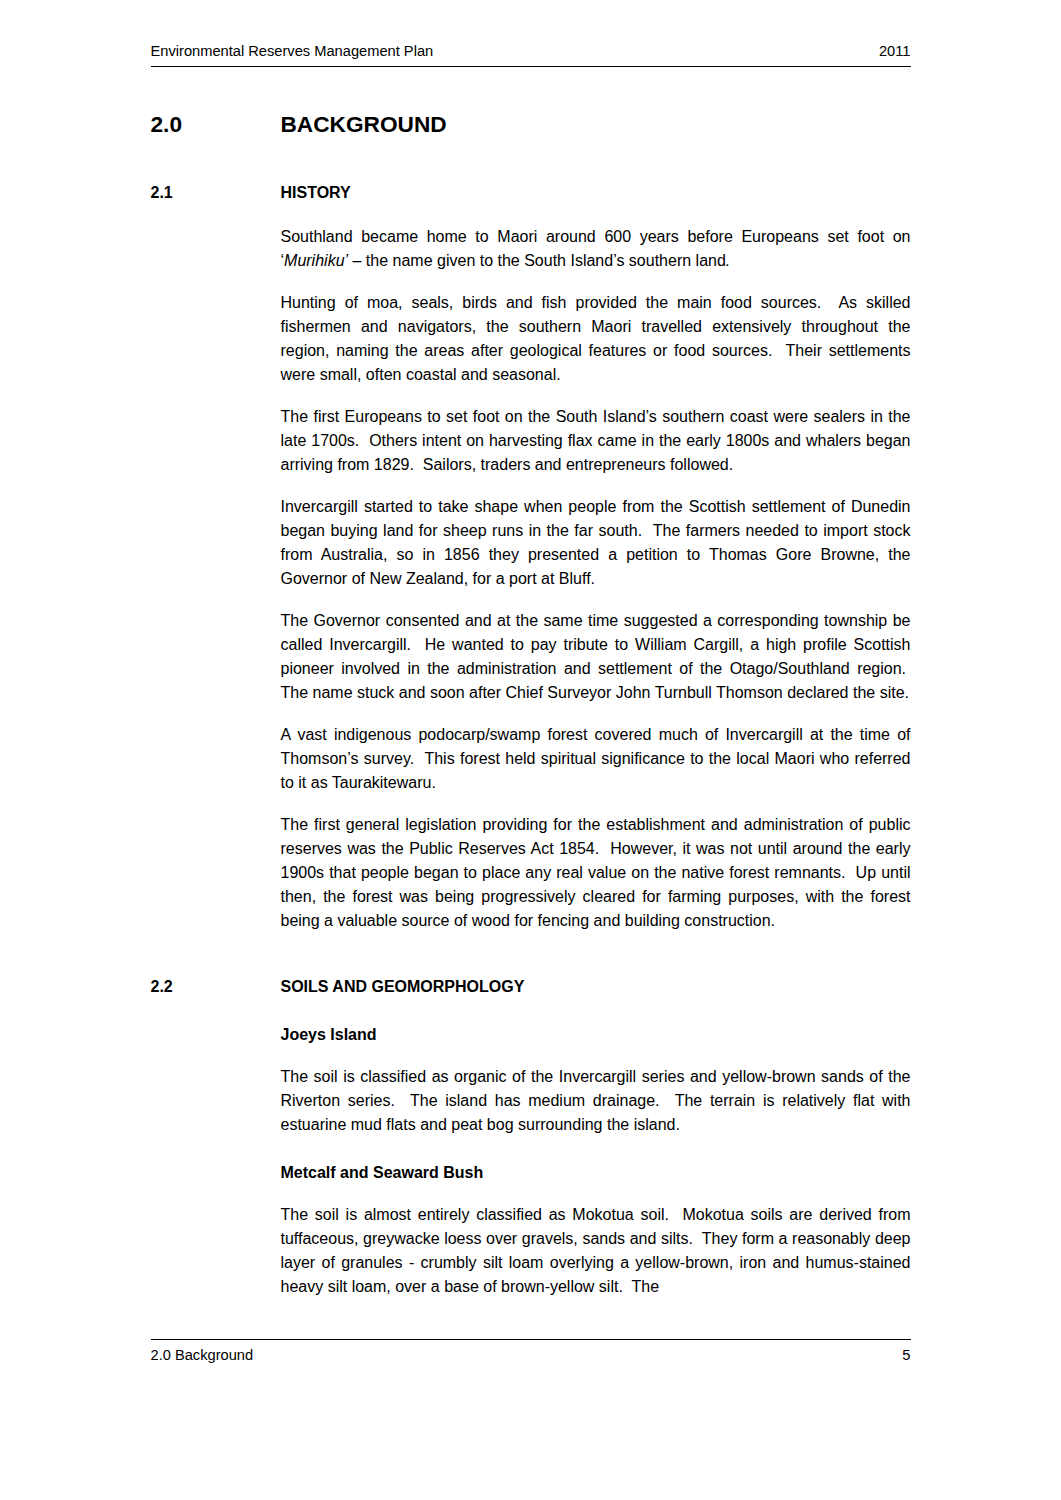Environmental Reserves Management Plan 2011
2.0 BACKGROUND
2.1 HISTORY
Southland became home to Maori around 600 years before Europeans set foot on ‘Murihiku’ – the name given to the South Island’s southern land.
Hunting of moa, seals, birds and fish provided the main food sources. As skilled fishermen and navigators, the southern Maori travelled extensively throughout the region, naming the areas after geological features or food sources. Their settlements were small, often coastal and seasonal.
The first Europeans to set foot on the South Island’s southern coast were sealers in the late 1700s. Others intent on harvesting flax came in the early 1800s and whalers began arriving from 1829. Sailors, traders and entrepreneurs followed.
Invercargill started to take shape when people from the Scottish settlement of Dunedin began buying land for sheep runs in the far south. The farmers needed to import stock from Australia, so in 1856 they presented a petition to Thomas Gore Browne, the Governor of New Zealand, for a port at Bluff.
The Governor consented and at the same time suggested a corresponding township be called Invercargill. He wanted to pay tribute to William Cargill, a high profile Scottish pioneer involved in the administration and settlement of the Otago/Southland region. The name stuck and soon after Chief Surveyor John Turnbull Thomson declared the site.
A vast indigenous podocarp/swamp forest covered much of Invercargill at the time of Thomson’s survey. This forest held spiritual significance to the local Maori who referred to it as Taurakitewaru.
The first general legislation providing for the establishment and administration of public reserves was the Public Reserves Act 1854. However, it was not until around the early 1900s that people began to place any real value on the native forest remnants. Up until then, the forest was being progressively cleared for farming purposes, with the forest being a valuable source of wood for fencing and building construction.
2.2 SOILS AND GEOMORPHOLOGY
Joeys Island
The soil is classified as organic of the Invercargill series and yellow-brown sands of the Riverton series. The island has medium drainage. The terrain is relatively flat with estuarine mud flats and peat bog surrounding the island.
Metcalf and Seaward Bush
The soil is almost entirely classified as Mokotua soil. Mokotua soils are derived from tuffaceous, greywacke loess over gravels, sands and silts. They form a reasonably deep layer of granules - crumbly silt loam overlying a yellow-brown, iron and humus-stained heavy silt loam, over a base of brown-yellow silt. The
2.0 Background 5